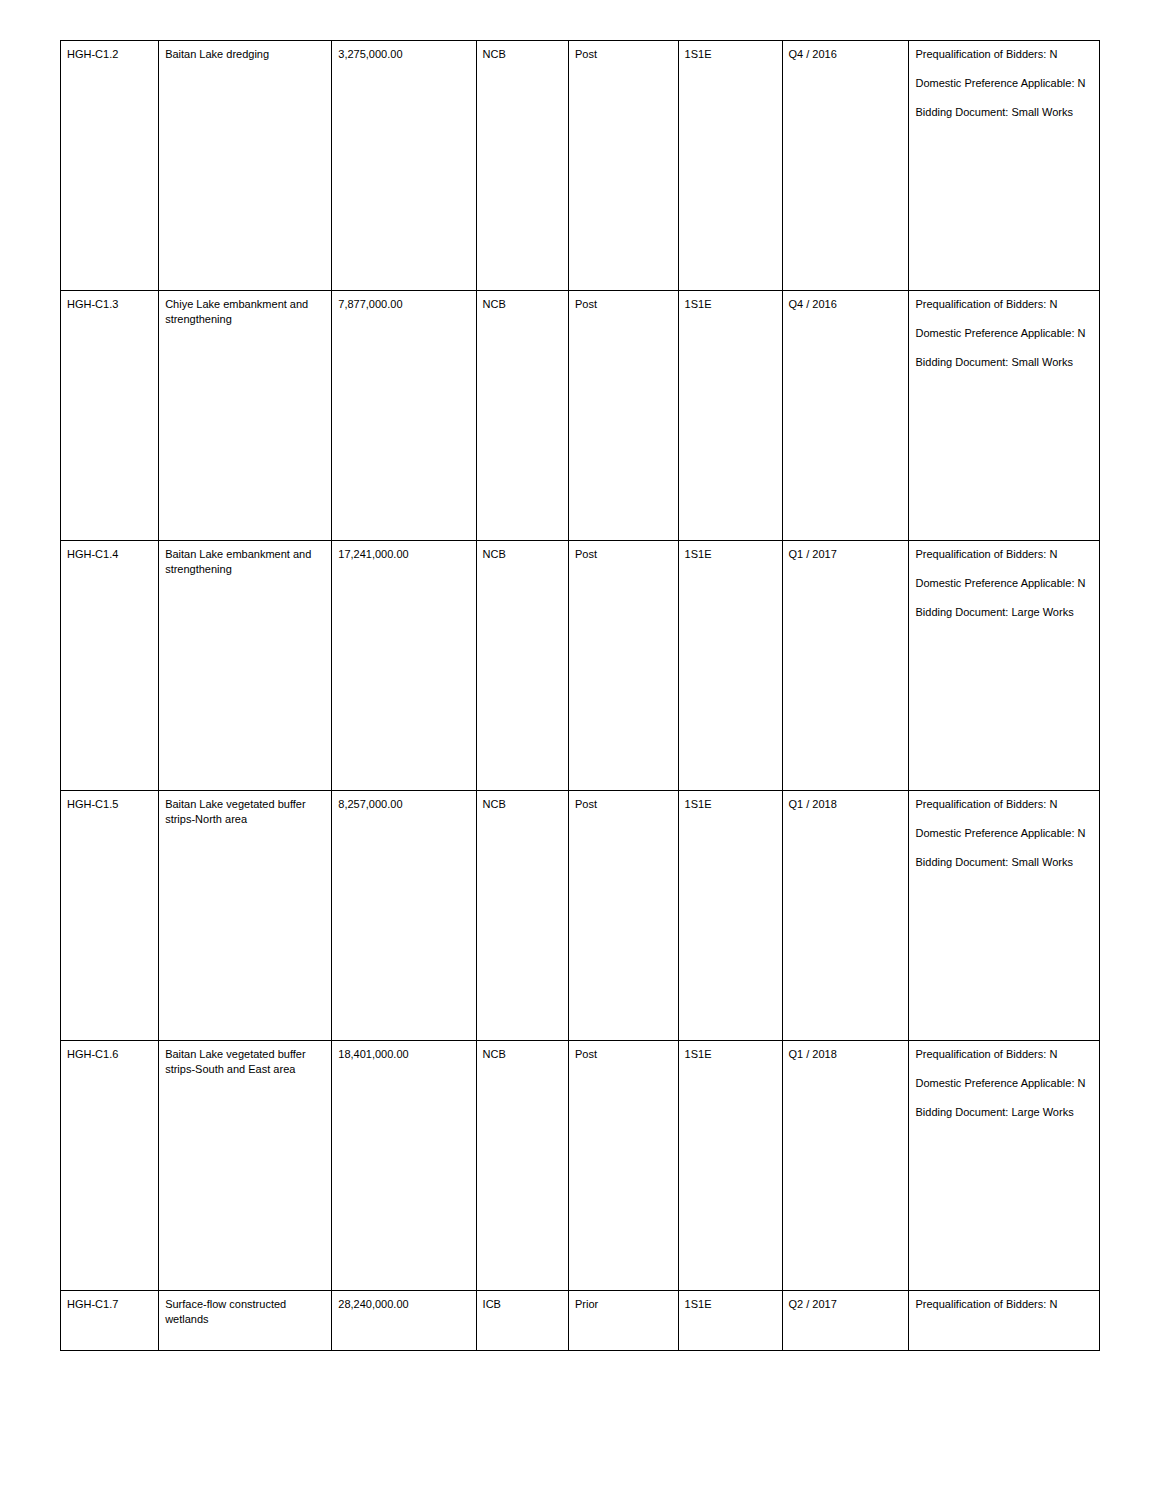| HGH-C1.2 | Baitan Lake dredging | 3,275,000.00 | NCB | Post | 1S1E | Q4 / 2016 | Prequalification of Bidders: N Domestic Preference Applicable: N Bidding Document: Small Works |
| HGH-C1.3 | Chiye Lake embankment and strengthening | 7,877,000.00 | NCB | Post | 1S1E | Q4 / 2016 | Prequalification of Bidders: N Domestic Preference Applicable: N Bidding Document: Small Works |
| HGH-C1.4 | Baitan Lake embankment and strengthening | 17,241,000.00 | NCB | Post | 1S1E | Q1 / 2017 | Prequalification of Bidders: N Domestic Preference Applicable: N Bidding Document: Large Works |
| HGH-C1.5 | Baitan Lake vegetated buffer strips-North area | 8,257,000.00 | NCB | Post | 1S1E | Q1 / 2018 | Prequalification of Bidders: N Domestic Preference Applicable: N Bidding Document: Small Works |
| HGH-C1.6 | Baitan Lake vegetated buffer strips-South and East area | 18,401,000.00 | NCB | Post | 1S1E | Q1 / 2018 | Prequalification of Bidders: N Domestic Preference Applicable: N Bidding Document: Large Works |
| HGH-C1.7 | Surface-flow constructed wetlands | 28,240,000.00 | ICB | Prior | 1S1E | Q2 / 2017 | Prequalification of Bidders: N |